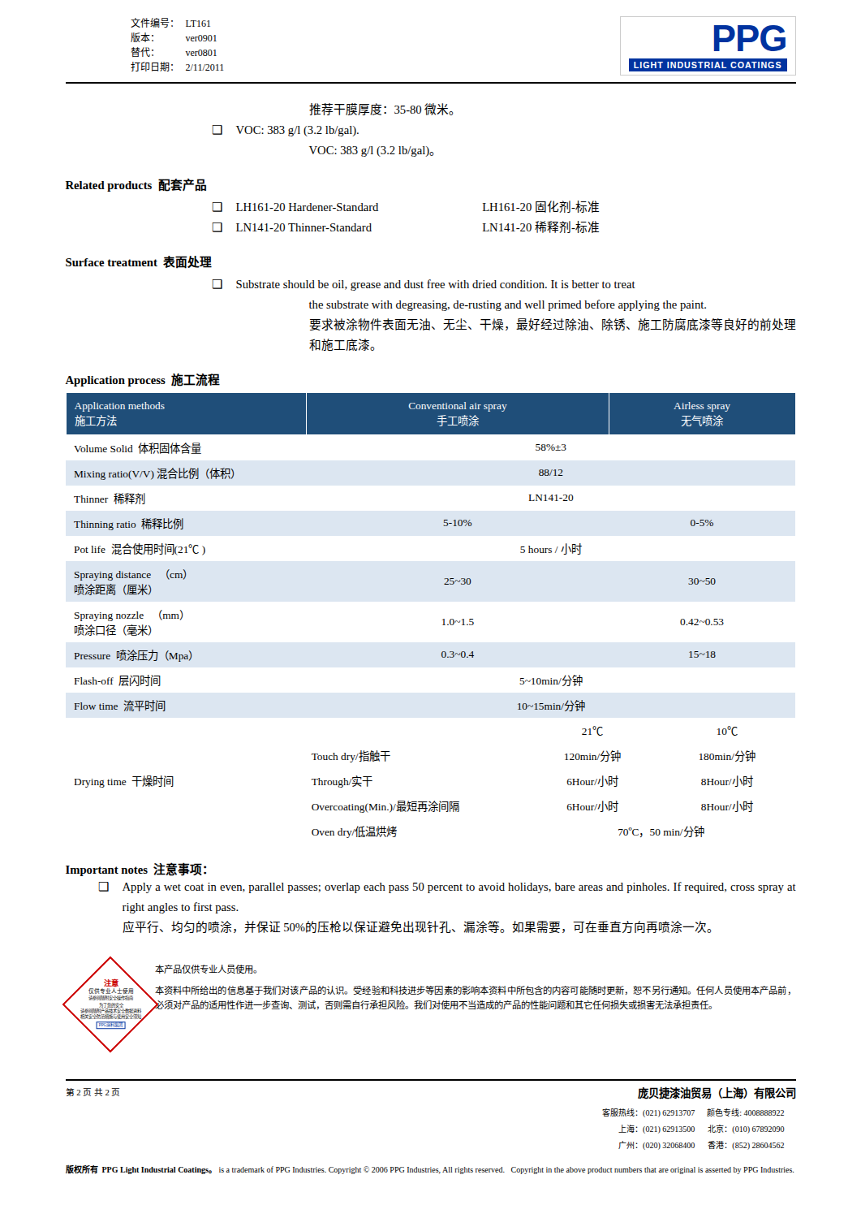| 文件编号： | LT161 |
| 版本： | ver0901 |
| 替代： | ver0801 |
| 打印日期： | 2/11/2011 |
PPG
LIGHT INDUSTRIAL COATINGS
推荐干膜厚度：35-80 微米。
❑
VOC: 383 g/l (3.2 lb/gal).
VOC: 383 g/l (3.2 lb/gal)。
Related products 配套产品
❑
LH161-20 Hardener-Standard LH161-20 固化剂-标准
❑
LN141-20 Thinner-Standard LN141-20 稀释剂-标准
Surface treatment 表面处理
❑
Substrate should be oil, grease and dust free with dried condition. It is better to treat
the substrate with degreasing, de-rusting and well primed before applying the paint.
要求被涂物件表面无油、无尘、干燥，最好经过除油、除锈、施工防腐底漆等良好的前处理和施工底漆。
Application process 施工流程
| Application methods 施工方法 | Conventional air spray 手工喷涂 | Airless spray 无气喷涂 |
| --- | --- | --- |
| Volume Solid 体积固体含量 | 58%±3 |
| Mixing ratio(V/V) 混合比例（体积） | 88/12 |
| Thinner 稀释剂 | LN141-20 |
| Thinning ratio 稀释比例 | 5-10% | 0-5% |
| Pot life 混合使用时间(21℃ ) | 5 hours / 小时 |
| Spraying distance （cm） 喷涂距离（厘米） | 25~30 | 30~50 |
| Spraying nozzle （mm） 喷涂口径（毫米） | 1.0~1.5 | 0.42~0.53 |
| Pressure 喷涂压力（Mpa） | 0.3~0.4 | 15~18 |
| Flash-off 层闪时间 | 5~10min/分钟 |
| Flow time 流平时间 | 10~15min/分钟 |
| Drying time 干燥时间 | / / 21℃ / 10℃ / / Touch dry/指触干 / 120min/分钟 / 180min/分钟 / / Through/实干 / 6Hour/小时 / 8Hour/小时 / / Overcoating(Min.)/最短再涂间隔 / 6Hour/小时 / 8Hour/小时 / / Oven dry/低温烘烤 / 70ºC，50 min/分钟 / |
Important notes 注意事项：
❑
Apply a wet coat in even, parallel passes; overlap each pass 50 percent to avoid holidays, bare areas and pinholes. If required, cross spray at right angles to first pass.
应平行、均匀的喷涂，并保证 50%的压枪以保证避免出现针孔、漏涂等。如果需要，可在垂直方向再喷涂一次。
注意
仅供专业人士使用
请参阅随附安全操作指南
为了您的安全
请参阅随附产品技术安全数据资料
相关安全防范措施与使用安全须知
PPG涂料集团
本产品仅供专业人员使用。
本资料中所给出的信息基于我们对该产品的认识。受经验和科技进步等因素的影响本资料中所包含的内容可能随时更新，恕不另行通知。任何人员使用本产品前，必须对产品的适用性作进一步查询、测试，否则需自行承担风险。我们对使用不当造成的产品的性能问题和其它任何损失或损害无法承担责任。
第 2 页 共 2 页
庞贝捷漆油贸易（上海）有限公司
| 客服热线：(021) 62913707 | 颜色专线: 4008888922 |
| 上海：(021) 62913500 | 北京：(010) 67892090 |
| 广州：(020) 32068400 | 香港：(852) 28604562 |
版权所有 PPG Light Industrial Coatings。 is a trademark of PPG Industries. Copyright © 2006 PPG Industries, All rights reserved. Copyright in the above product numbers that are original is asserted by PPG Industries.